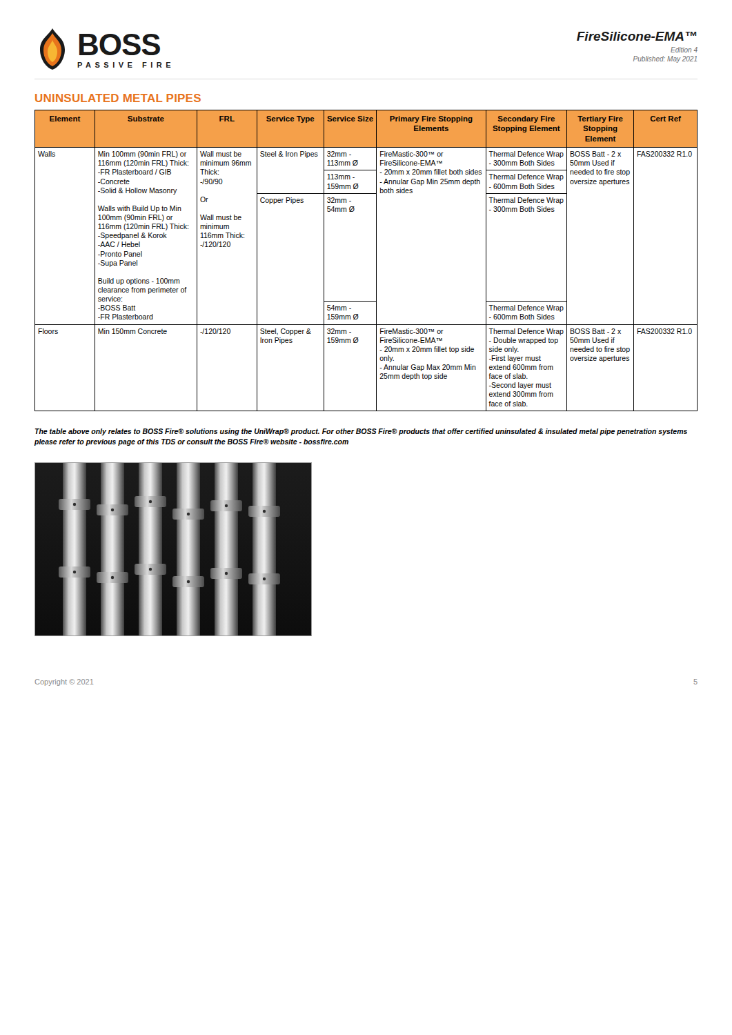BOSS
PASSIVE FIRE
FireSilicone-EMA™
Edition 4
Published: May 2021
UNINSULATED METAL PIPES
| Element | Substrate | FRL | Service Type | Service Size | Primary Fire Stopping Elements | Secondary Fire Stopping Element | Tertiary Fire Stopping Element | Cert Ref |
| --- | --- | --- | --- | --- | --- | --- | --- | --- |
| Walls | Min 100mm (90min FRL) or 116mm (120min FRL) Thick: -FR Plasterboard / GIB -Concrete -Solid & Hollow Masonry Walls with Build Up to Min 100mm (90min FRL) or 116mm (120min FRL) Thick: -Speedpanel & Korok -AAC / Hebel -Pronto Panel -Supa Panel Build up options - 100mm clearance from perimeter of service: -BOSS Batt -FR Plasterboard | Wall must be minimum 96mm Thick: -/90/90 Or Wall must be minimum 116mm Thick: -/120/120 | Steel & Iron Pipes | 32mm - 113mm Ø | FireMastic-300™ or FireSilicone-EMA™ - 20mm x 20mm fillet both sides - Annular Gap Min 25mm depth both sides | Thermal Defence Wrap - 300mm Both Sides | BOSS Batt - 2 x 50mm Used if needed to fire stop oversize apertures | FAS200332 R1.0 |
| 113mm - 159mm Ø | Thermal Defence Wrap - 600mm Both Sides |
| Copper Pipes | 32mm - 54mm Ø | Thermal Defence Wrap - 300mm Both Sides |
| 54mm - 159mm Ø | Thermal Defence Wrap - 600mm Both Sides |
| Floors | Min 150mm Concrete | -/120/120 | Steel, Copper & Iron Pipes | 32mm - 159mm Ø | FireMastic-300™ or FireSilicone-EMA™ - 20mm x 20mm fillet top side only. - Annular Gap Max 20mm Min 25mm depth top side | Thermal Defence Wrap - Double wrapped top side only. -First layer must extend 600mm from face of slab. -Second layer must extend 300mm from face of slab. | BOSS Batt - 2 x 50mm Used if needed to fire stop oversize apertures | FAS200332 R1.0 |
The table above only relates to BOSS Fire® solutions using the UniWrap® product. For other BOSS Fire® products that offer certified uninsulated & insulated metal pipe penetration systems please refer to previous page of this TDS or consult the BOSS Fire® website - bossfire.com
Copyright © 2021
5